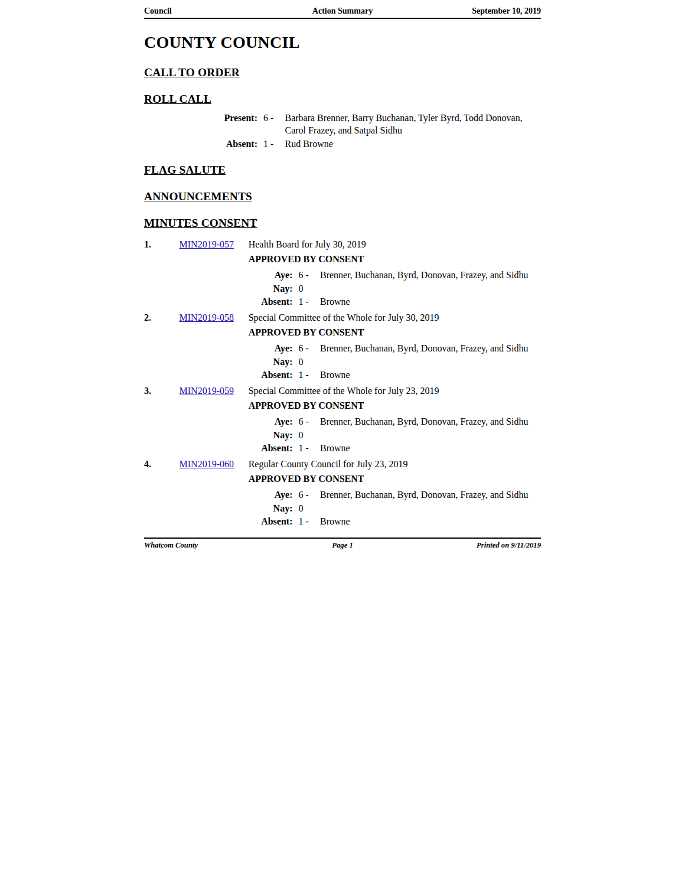Council
Action Summary
September 10, 2019
COUNTY COUNCIL
CALL TO ORDER
ROLL CALL
Present:
6 -
Barbara Brenner, Barry Buchanan, Tyler Byrd, Todd Donovan, Carol Frazey, and Satpal Sidhu
Absent:
1 -
Rud Browne
FLAG SALUTE
ANNOUNCEMENTS
MINUTES CONSENT
1.
MIN2019-057
Health Board for July 30, 2019
APPROVED BY CONSENT
Aye:
6 -
Brenner, Buchanan, Byrd, Donovan, Frazey, and Sidhu
Nay:
0
Absent:
1 -
Browne
2.
MIN2019-058
Special Committee of the Whole for July 30, 2019
APPROVED BY CONSENT
Aye:
6 -
Brenner, Buchanan, Byrd, Donovan, Frazey, and Sidhu
Nay:
0
Absent:
1 -
Browne
3.
MIN2019-059
Special Committee of the Whole for July 23, 2019
APPROVED BY CONSENT
Aye:
6 -
Brenner, Buchanan, Byrd, Donovan, Frazey, and Sidhu
Nay:
0
Absent:
1 -
Browne
4.
MIN2019-060
Regular County Council for July 23, 2019
APPROVED BY CONSENT
Aye:
6 -
Brenner, Buchanan, Byrd, Donovan, Frazey, and Sidhu
Nay:
0
Absent:
1 -
Browne
Whatcom County
Page 1
Printed on 9/11/2019